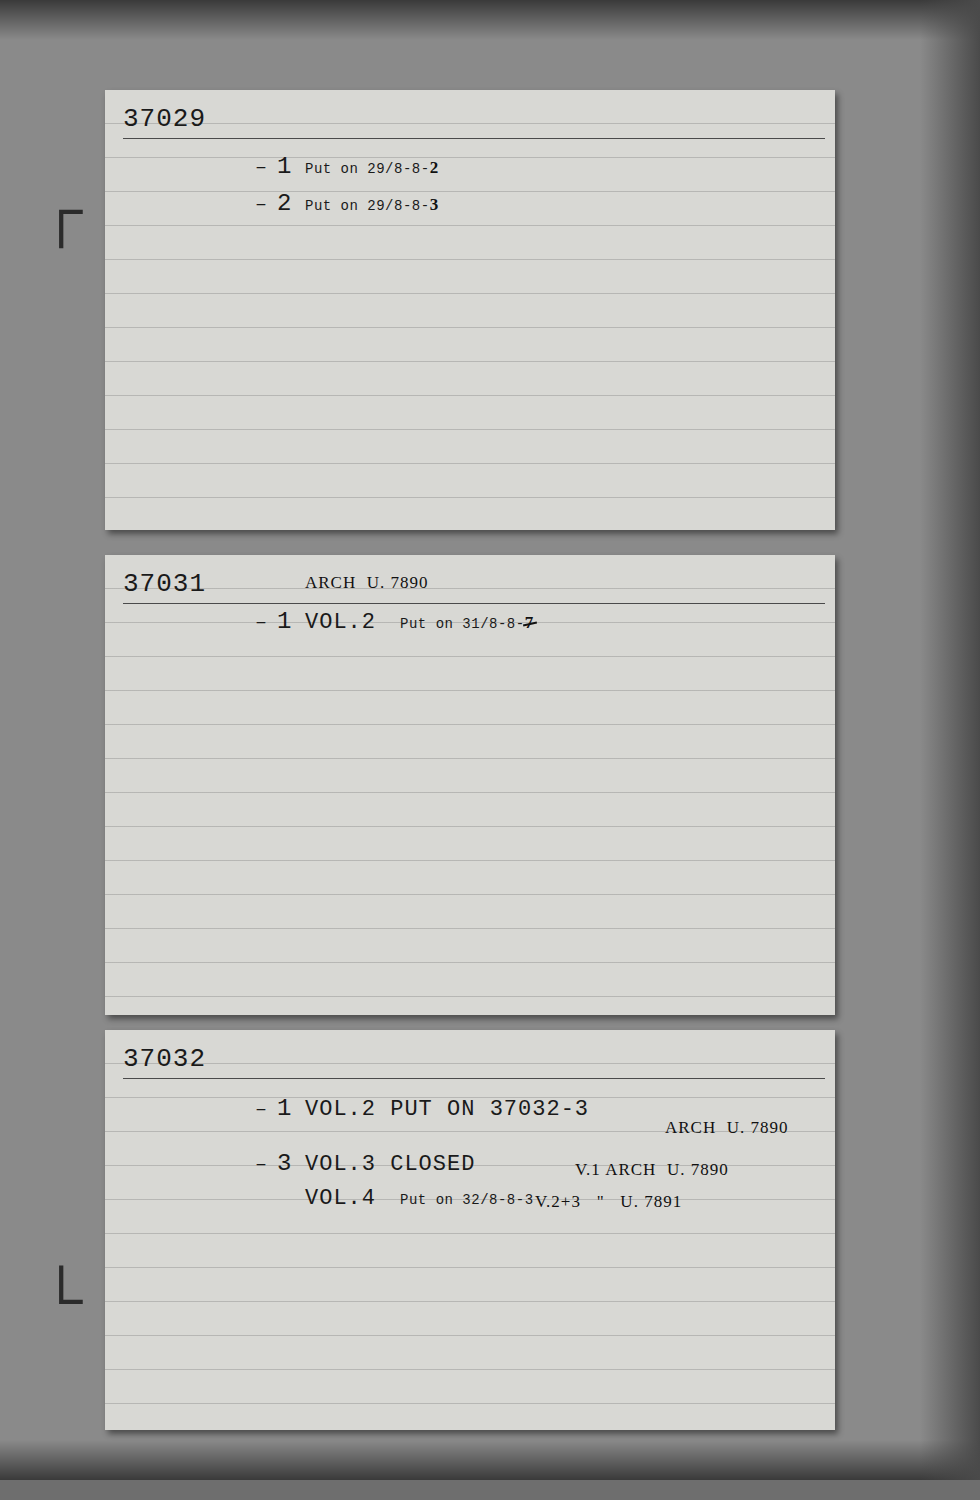┌
└
37029
–1 Put on 29/8-8-2
–2 Put on 29/8-8-3
37031
ARCH U. 7890
–1 VOL.2 Put on 31/8-8-7
37032
–1 VOL.2 PUT ON 37032-3
–3 VOL.3 CLOSED
VOL.4 Put on 32/8-8-3
ARCH U. 7890
V.1 ARCH U. 7890
V.2+3 " U. 7891